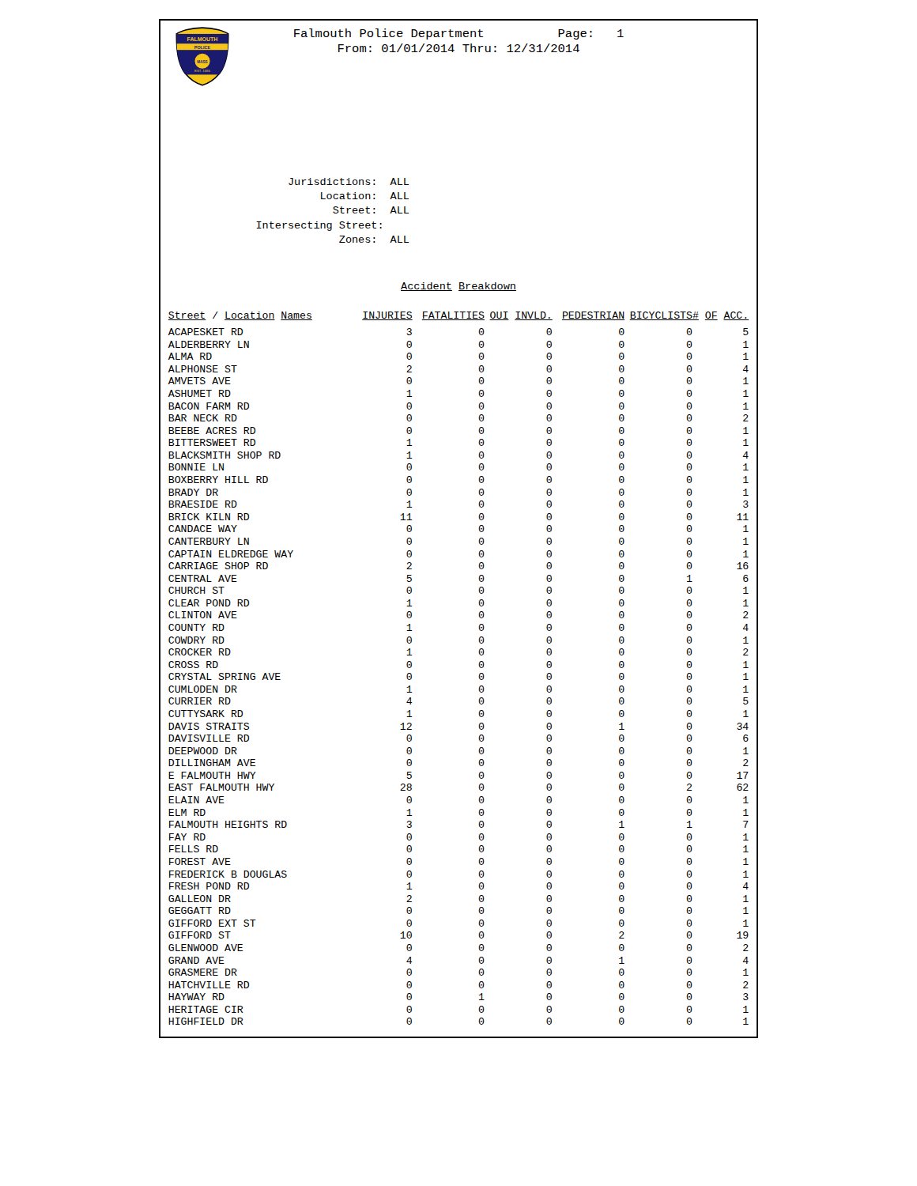FALMOUTH POLICE MASS EST. 1686
Falmouth Police Department Page: 1 From: 01/01/2014 Thru: 12/31/2014
Jurisdictions: ALL Location: ALL Street: ALL Intersecting Street: Zones: ALL
Accident Breakdown
| Street / Location Names | INJURIES | FATALITIES | OUI INVLD. | PEDESTRIAN | BICYCLISTS | # OF ACC. |
| --- | --- | --- | --- | --- | --- | --- |
| ACAPESKET RD | 3 | 0 | 0 | 0 | 0 | 5 |
| ALDERBERRY LN | 0 | 0 | 0 | 0 | 0 | 1 |
| ALMA RD | 0 | 0 | 0 | 0 | 0 | 1 |
| ALPHONSE ST | 2 | 0 | 0 | 0 | 0 | 4 |
| AMVETS AVE | 0 | 0 | 0 | 0 | 0 | 1 |
| ASHUMET RD | 1 | 0 | 0 | 0 | 0 | 1 |
| BACON FARM RD | 0 | 0 | 0 | 0 | 0 | 1 |
| BAR NECK RD | 0 | 0 | 0 | 0 | 0 | 2 |
| BEEBE ACRES RD | 0 | 0 | 0 | 0 | 0 | 1 |
| BITTERSWEET RD | 1 | 0 | 0 | 0 | 0 | 1 |
| BLACKSMITH SHOP RD | 1 | 0 | 0 | 0 | 0 | 4 |
| BONNIE LN | 0 | 0 | 0 | 0 | 0 | 1 |
| BOXBERRY HILL RD | 0 | 0 | 0 | 0 | 0 | 1 |
| BRADY DR | 0 | 0 | 0 | 0 | 0 | 1 |
| BRAESIDE RD | 1 | 0 | 0 | 0 | 0 | 3 |
| BRICK KILN RD | 11 | 0 | 0 | 0 | 0 | 11 |
| CANDACE WAY | 0 | 0 | 0 | 0 | 0 | 1 |
| CANTERBURY LN | 0 | 0 | 0 | 0 | 0 | 1 |
| CAPTAIN ELDREDGE WAY | 0 | 0 | 0 | 0 | 0 | 1 |
| CARRIAGE SHOP RD | 2 | 0 | 0 | 0 | 0 | 16 |
| CENTRAL AVE | 5 | 0 | 0 | 0 | 1 | 6 |
| CHURCH ST | 0 | 0 | 0 | 0 | 0 | 1 |
| CLEAR POND RD | 1 | 0 | 0 | 0 | 0 | 1 |
| CLINTON AVE | 0 | 0 | 0 | 0 | 0 | 2 |
| COUNTY RD | 1 | 0 | 0 | 0 | 0 | 4 |
| COWDRY RD | 0 | 0 | 0 | 0 | 0 | 1 |
| CROCKER RD | 1 | 0 | 0 | 0 | 0 | 2 |
| CROSS RD | 0 | 0 | 0 | 0 | 0 | 1 |
| CRYSTAL SPRING AVE | 0 | 0 | 0 | 0 | 0 | 1 |
| CUMLODEN DR | 1 | 0 | 0 | 0 | 0 | 1 |
| CURRIER RD | 4 | 0 | 0 | 0 | 0 | 5 |
| CUTTYSARK RD | 1 | 0 | 0 | 0 | 0 | 1 |
| DAVIS STRAITS | 12 | 0 | 0 | 1 | 0 | 34 |
| DAVISVILLE RD | 0 | 0 | 0 | 0 | 0 | 6 |
| DEEPWOOD DR | 0 | 0 | 0 | 0 | 0 | 1 |
| DILLINGHAM AVE | 0 | 0 | 0 | 0 | 0 | 2 |
| E FALMOUTH HWY | 5 | 0 | 0 | 0 | 0 | 17 |
| EAST FALMOUTH HWY | 28 | 0 | 0 | 0 | 2 | 62 |
| ELAIN AVE | 0 | 0 | 0 | 0 | 0 | 1 |
| ELM RD | 1 | 0 | 0 | 0 | 0 | 1 |
| FALMOUTH HEIGHTS RD | 3 | 0 | 0 | 1 | 1 | 7 |
| FAY RD | 0 | 0 | 0 | 0 | 0 | 1 |
| FELLS RD | 0 | 0 | 0 | 0 | 0 | 1 |
| FOREST AVE | 0 | 0 | 0 | 0 | 0 | 1 |
| FREDERICK B DOUGLAS | 0 | 0 | 0 | 0 | 0 | 1 |
| FRESH POND RD | 1 | 0 | 0 | 0 | 0 | 4 |
| GALLEON DR | 2 | 0 | 0 | 0 | 0 | 1 |
| GEGGATT RD | 0 | 0 | 0 | 0 | 0 | 1 |
| GIFFORD EXT ST | 0 | 0 | 0 | 0 | 0 | 1 |
| GIFFORD ST | 10 | 0 | 0 | 2 | 0 | 19 |
| GLENWOOD AVE | 0 | 0 | 0 | 0 | 0 | 2 |
| GRAND AVE | 4 | 0 | 0 | 1 | 0 | 4 |
| GRASMERE DR | 0 | 0 | 0 | 0 | 0 | 1 |
| HATCHVILLE RD | 0 | 0 | 0 | 0 | 0 | 2 |
| HAYWAY RD | 0 | 1 | 0 | 0 | 0 | 3 |
| HERITAGE CIR | 0 | 0 | 0 | 0 | 0 | 1 |
| HIGHFIELD DR | 0 | 0 | 0 | 0 | 0 | 1 |